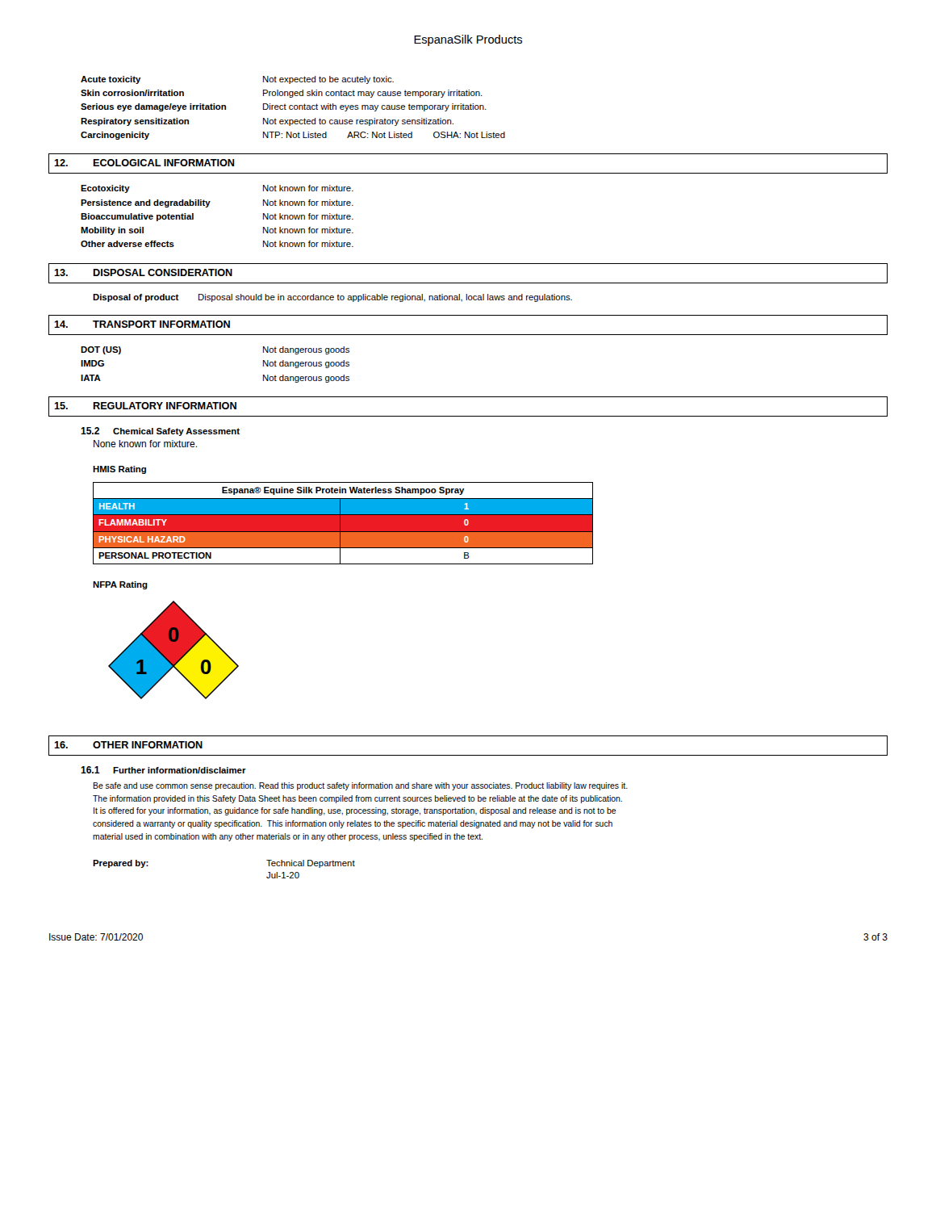EspanaSilk Products
| Acute toxicity | Not expected to be acutely toxic. |
| Skin corrosion/irritation | Prolonged skin contact may cause temporary irritation. |
| Serious eye damage/eye irritation | Direct contact with eyes may cause temporary irritation. |
| Respiratory sensitization | Not expected to cause respiratory sensitization. |
| Carcinogenicity | NTP: Not Listed ARC: Not Listed OSHA: Not Listed |
12. ECOLOGICAL INFORMATION
| Ecotoxicity | Not known for mixture. |
| Persistence and degradability | Not known for mixture. |
| Bioaccumulative potential | Not known for mixture. |
| Mobility in soil | Not known for mixture. |
| Other adverse effects | Not known for mixture. |
13. DISPOSAL CONSIDERATION
Disposal of product Disposal should be in accordance to applicable regional, national, local laws and regulations.
14. TRANSPORT INFORMATION
| DOT (US) | Not dangerous goods |
| IMDG | Not dangerous goods |
| IATA | Not dangerous goods |
15. REGULATORY INFORMATION
15.2 Chemical Safety Assessment
None known for mixture.
HMIS Rating
| Espana® Equine Silk Protein Waterless Shampoo Spray |
| --- |
| HEALTH | 1 |
| FLAMMABILITY | 0 |
| PHYSICAL HAZARD | 0 |
| PERSONAL PROTECTION | B |
NFPA Rating
0 1 0
16. OTHER INFORMATION
16.1 Further information/disclaimer
Be safe and use common sense precaution. Read this product safety information and share with your associates. Product liability law requires it.
The information provided in this Safety Data Sheet has been compiled from current sources believed to be reliable at the date of its publication.
It is offered for your information, as guidance for safe handling, use, processing, storage, transportation, disposal and release and is not to be
considered a warranty or quality specification. This information only relates to the specific material designated and may not be valid for such
material used in combination with any other materials or in any other process, unless specified in the text.
Prepared by: Technical Department
Jul-1-20
Issue Date: 7/01/2020
3 of 3